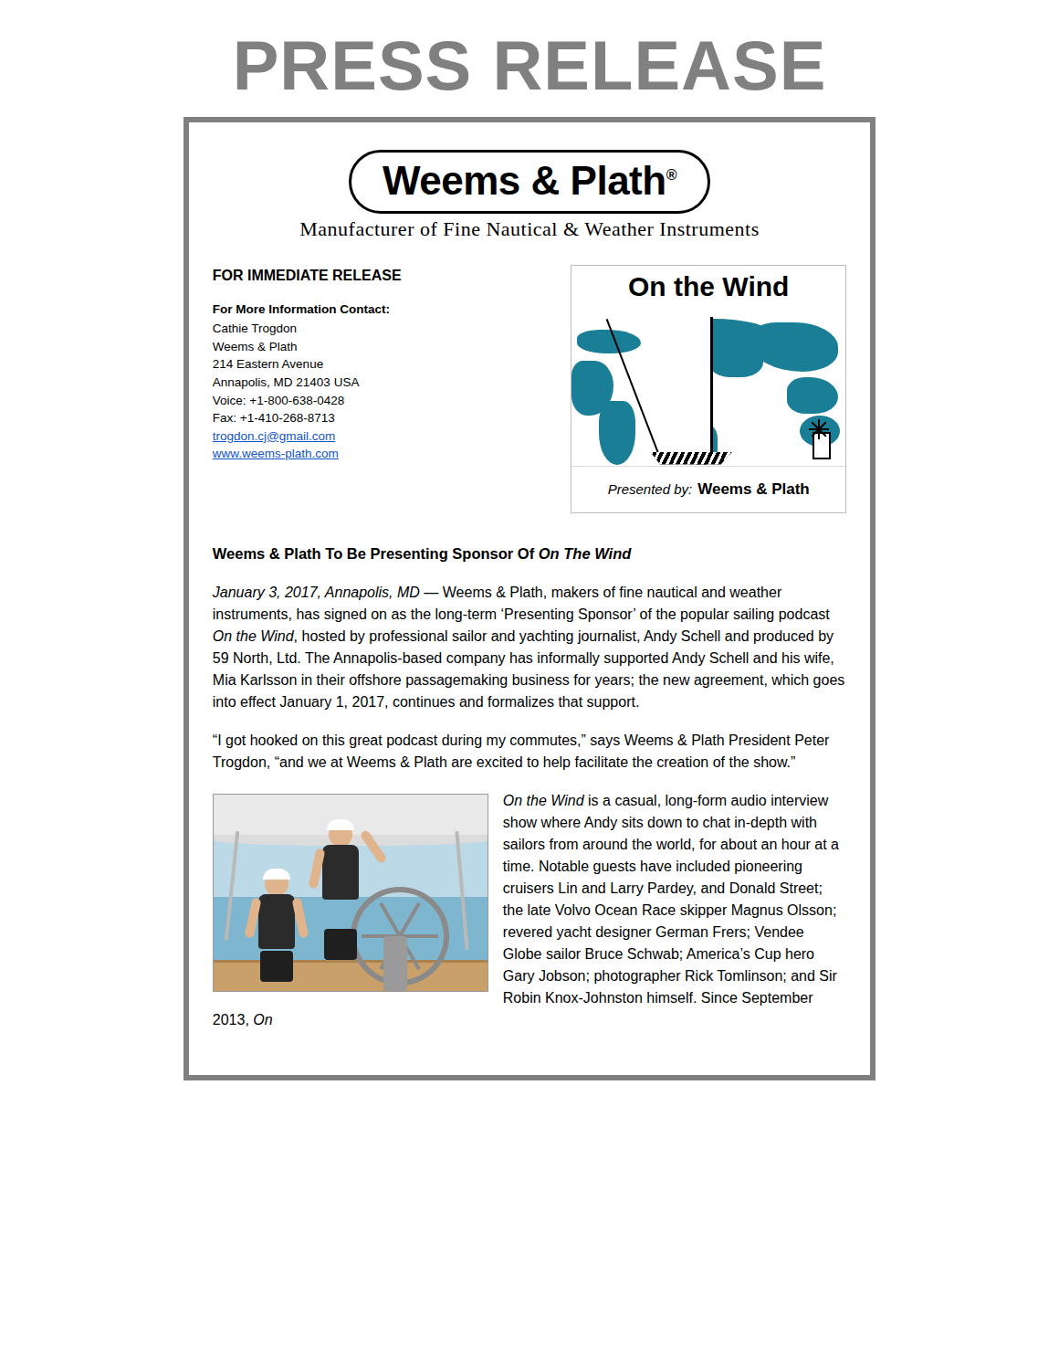PRESS RELEASE
Weems & Plath®
Manufacturer of Fine Nautical & Weather Instruments
FOR IMMEDIATE RELEASE
For More Information Contact:
Cathie Trogdon
Weems & Plath
214 Eastern Avenue
Annapolis, MD 21403 USA
Voice: +1-800-638-0428
Fax: +1-410-268-8713
trogdon.cj@gmail.com
www.weems-plath.com
On the Wind
Presented by: Weems & Plath
Weems & Plath To Be Presenting Sponsor Of On The Wind
January 3, 2017, Annapolis, MD — Weems & Plath, makers of fine nautical and weather instruments, has signed on as the long-term ‘Presenting Sponsor’ of the popular sailing podcast On the Wind, hosted by professional sailor and yachting journalist, Andy Schell and produced by 59 North, Ltd. The Annapolis-based company has informally supported Andy Schell and his wife, Mia Karlsson in their offshore passagemaking business for years; the new agreement, which goes into effect January 1, 2017, continues and formalizes that support.
“I got hooked on this great podcast during my commutes,” says Weems & Plath President Peter Trogdon, “and we at Weems & Plath are excited to help facilitate the creation of the show.”
On the Wind is a casual, long-form audio interview show where Andy sits down to chat in-depth with sailors from around the world, for about an hour at a time. Notable guests have included pioneering cruisers Lin and Larry Pardey, and Donald Street; the late Volvo Ocean Race skipper Magnus Olsson; revered yacht designer German Frers; Vendee Globe sailor Bruce Schwab; America’s Cup hero Gary Jobson; photographer Rick Tomlinson; and Sir Robin Knox-Johnston himself. Since September 2013, On